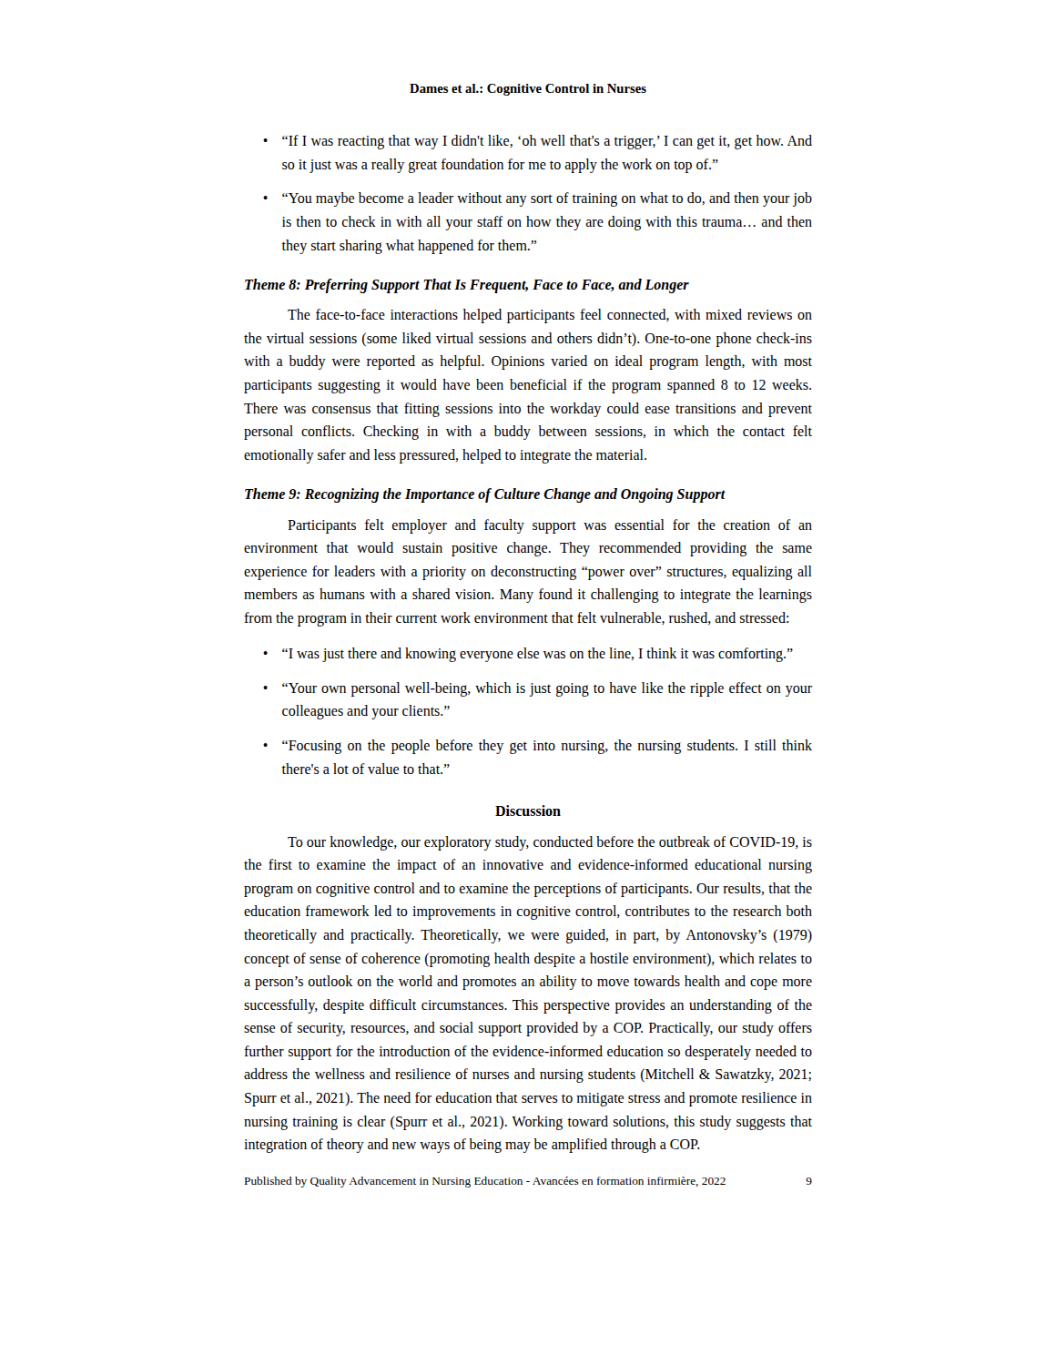Dames et al.: Cognitive Control in Nurses
“If I was reacting that way I didn't like, ‘oh well that's a trigger,’ I can get it, get how. And so it just was a really great foundation for me to apply the work on top of.”
“You maybe become a leader without any sort of training on what to do, and then your job is then to check in with all your staff on how they are doing with this trauma… and then they start sharing what happened for them.”
Theme 8: Preferring Support That Is Frequent, Face to Face, and Longer
The face-to-face interactions helped participants feel connected, with mixed reviews on the virtual sessions (some liked virtual sessions and others didn’t). One-to-one phone check-ins with a buddy were reported as helpful. Opinions varied on ideal program length, with most participants suggesting it would have been beneficial if the program spanned 8 to 12 weeks. There was consensus that fitting sessions into the workday could ease transitions and prevent personal conflicts. Checking in with a buddy between sessions, in which the contact felt emotionally safer and less pressured, helped to integrate the material.
Theme 9: Recognizing the Importance of Culture Change and Ongoing Support
Participants felt employer and faculty support was essential for the creation of an environment that would sustain positive change. They recommended providing the same experience for leaders with a priority on deconstructing “power over” structures, equalizing all members as humans with a shared vision. Many found it challenging to integrate the learnings from the program in their current work environment that felt vulnerable, rushed, and stressed:
“I was just there and knowing everyone else was on the line, I think it was comforting.”
“Your own personal well-being, which is just going to have like the ripple effect on your colleagues and your clients.”
“Focusing on the people before they get into nursing, the nursing students. I still think there's a lot of value to that.”
Discussion
To our knowledge, our exploratory study, conducted before the outbreak of COVID-19, is the first to examine the impact of an innovative and evidence-informed educational nursing program on cognitive control and to examine the perceptions of participants. Our results, that the education framework led to improvements in cognitive control, contributes to the research both theoretically and practically. Theoretically, we were guided, in part, by Antonovsky’s (1979) concept of sense of coherence (promoting health despite a hostile environment), which relates to a person’s outlook on the world and promotes an ability to move towards health and cope more successfully, despite difficult circumstances. This perspective provides an understanding of the sense of security, resources, and social support provided by a COP. Practically, our study offers further support for the introduction of the evidence-informed education so desperately needed to address the wellness and resilience of nurses and nursing students (Mitchell & Sawatzky, 2021; Spurr et al., 2021). The need for education that serves to mitigate stress and promote resilience in nursing training is clear (Spurr et al., 2021). Working toward solutions, this study suggests that integration of theory and new ways of being may be amplified through a COP.
Published by Quality Advancement in Nursing Education - Avancées en formation infirmière, 2022
9